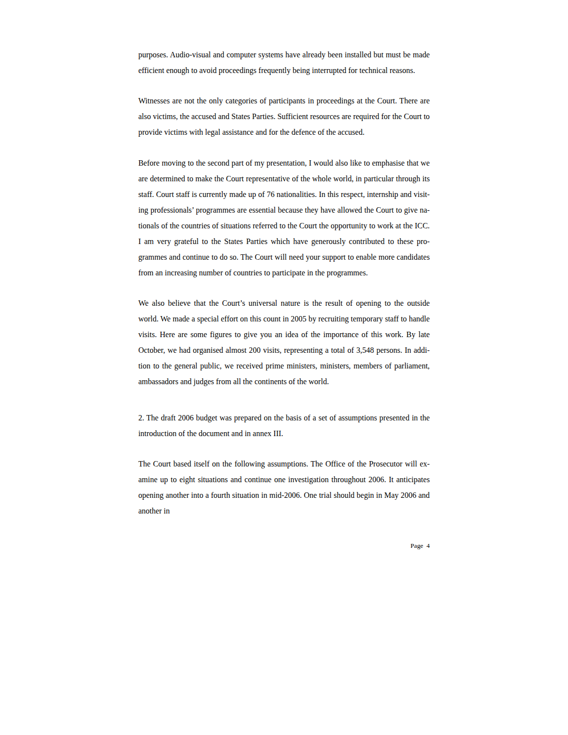purposes. Audio-visual and computer systems have already been installed but must be made efficient enough to avoid proceedings frequently being interrupted for technical reasons.
Witnesses are not the only categories of participants in proceedings at the Court. There are also victims, the accused and States Parties. Sufficient resources are required for the Court to provide victims with legal assistance and for the defence of the accused.
Before moving to the second part of my presentation, I would also like to emphasise that we are determined to make the Court representative of the whole world, in particular through its staff. Court staff is currently made up of 76 nationalities. In this respect, internship and visiting professionals’ programmes are essential because they have allowed the Court to give nationals of the countries of situations referred to the Court the opportunity to work at the ICC. I am very grateful to the States Parties which have generously contributed to these programmes and continue to do so. The Court will need your support to enable more candidates from an increasing number of countries to participate in the programmes.
We also believe that the Court’s universal nature is the result of opening to the outside world. We made a special effort on this count in 2005 by recruiting temporary staff to handle visits. Here are some figures to give you an idea of the importance of this work. By late October, we had organised almost 200 visits, representing a total of 3,548 persons. In addition to the general public, we received prime ministers, ministers, members of parliament, ambassadors and judges from all the continents of the world.
2. The draft 2006 budget was prepared on the basis of a set of assumptions presented in the introduction of the document and in annex III.
The Court based itself on the following assumptions. The Office of the Prosecutor will examine up to eight situations and continue one investigation throughout 2006. It anticipates opening another into a fourth situation in mid-2006. One trial should begin in May 2006 and another in
Page 4